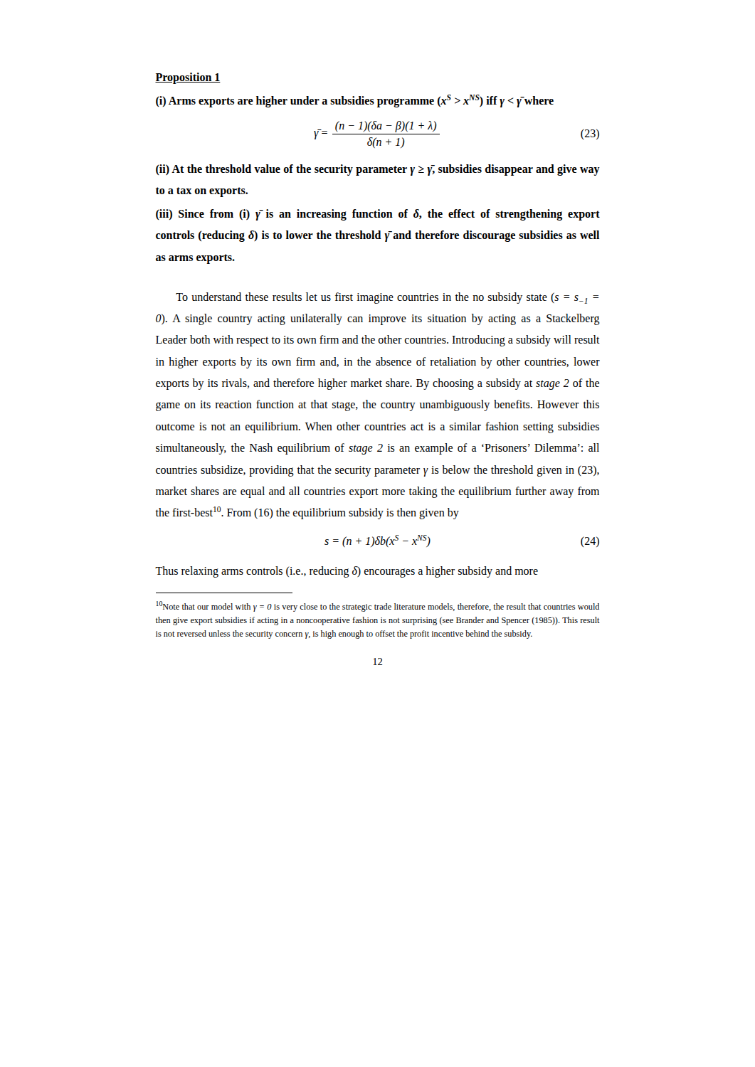Proposition 1
(i) Arms exports are higher under a subsidies programme (xS > xNS) iff γ < γ̄ where
γ̄ = (n − 1)(δa − β)(1 + λ) δ(n + 1) (23)
(ii) At the threshold value of the security parameter γ ≥ γ̄, subsidies disappear and give way to a tax on exports.
(iii) Since from (i) γ̄ is an increasing function of δ, the effect of strengthening export controls (reducing δ) is to lower the threshold γ̄ and therefore discourage subsidies as well as arms exports.
To understand these results let us first imagine countries in the no subsidy state (s = s−1 = 0). A single country acting unilaterally can improve its situation by acting as a Stackelberg Leader both with respect to its own firm and the other countries. Introducing a subsidy will result in higher exports by its own firm and, in the absence of retaliation by other countries, lower exports by its rivals, and therefore higher market share. By choosing a subsidy at stage 2 of the game on its reaction function at that stage, the country unambiguously benefits. However this outcome is not an equilibrium. When other countries act is a similar fashion setting subsidies simultaneously, the Nash equilibrium of stage 2 is an example of a ‘Prisoners’ Dilemma’: all countries subsidize, providing that the security parameter γ is below the threshold given in (23), market shares are equal and all countries export more taking the equilibrium further away from the first-best10. From (16) the equilibrium subsidy is then given by
s = (n + 1)δb(xS − xNS) (24)
Thus relaxing arms controls (i.e., reducing δ) encourages a higher subsidy and more
10 Note that our model with γ = 0 is very close to the strategic trade literature models, therefore, the result that countries would then give export subsidies if acting in a noncooperative fashion is not surprising (see Brander and Spencer (1985)). This result is not reversed unless the security concern γ, is high enough to offset the profit incentive behind the subsidy.
12